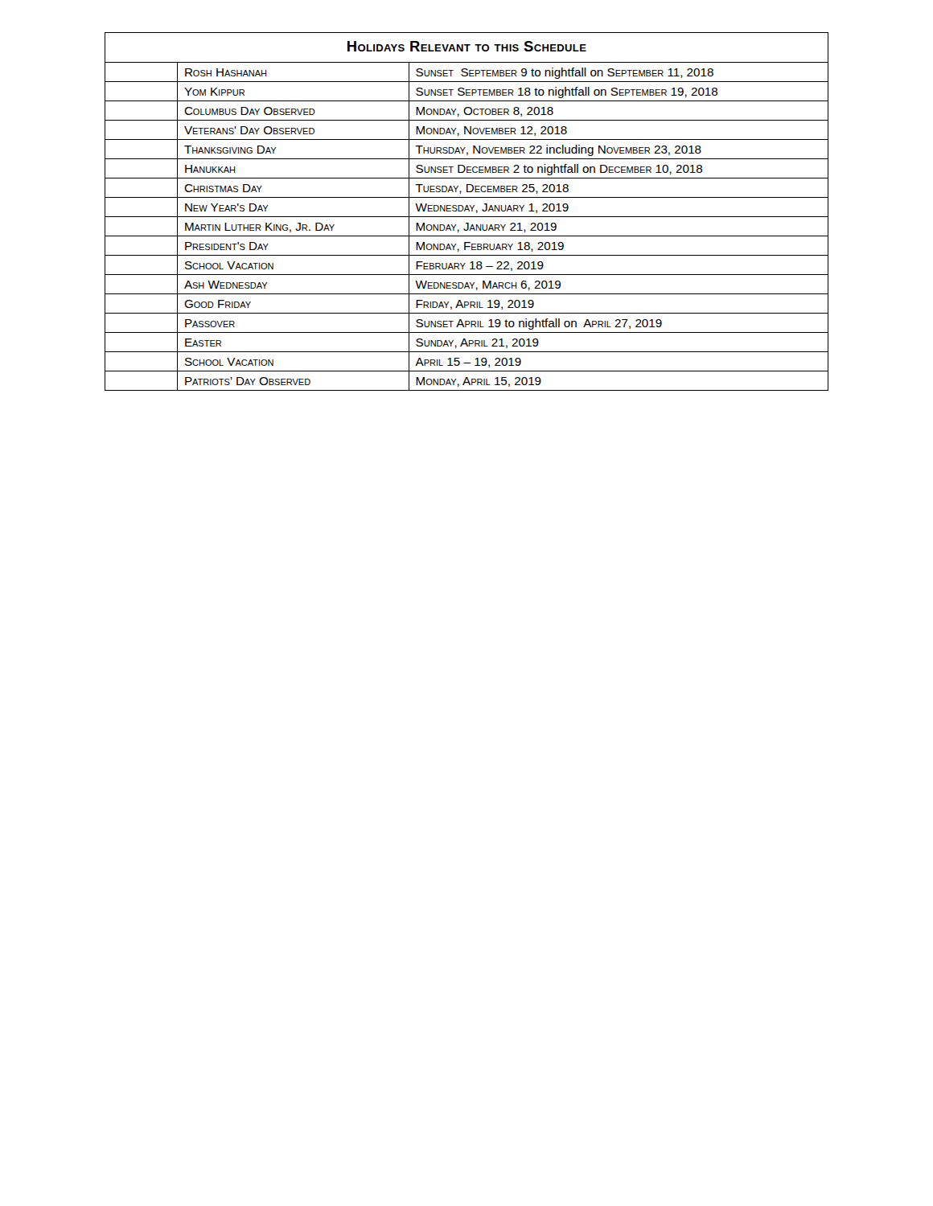Holidays Relevant to this Schedule
| | Rosh Hashanah | Sunset September 9 to nightfall on September 11, 2018 |
| | Yom Kippur | Sunset September 18 to nightfall on September 19, 2018 |
| | Columbus Day Observed | Monday, October 8, 2018 |
| | Veterans' Day Observed | Monday, November 12, 2018 |
| | Thanksgiving Day | Thursday, November 22 including November 23, 2018 |
| | Hanukkah | Sunset December 2 to nightfall on December 10, 2018 |
| | Christmas Day | Tuesday, December 25, 2018 |
| | New Year's Day | Wednesday, January 1, 2019 |
| | Martin Luther King, Jr. Day | Monday, January 21, 2019 |
| | President's Day | Monday, February 18, 2019 |
| | School Vacation | February 18 – 22, 2019 |
| | Ash Wednesday | Wednesday, March 6, 2019 |
| | Good Friday | Friday, April 19, 2019 |
| | Passover | Sunset April 19 to nightfall on April 27, 2019 |
| | Easter | Sunday, April 21, 2019 |
| | School Vacation | April 15 – 19, 2019 |
| | Patriots’ Day Observed | Monday, April 15, 2019 |